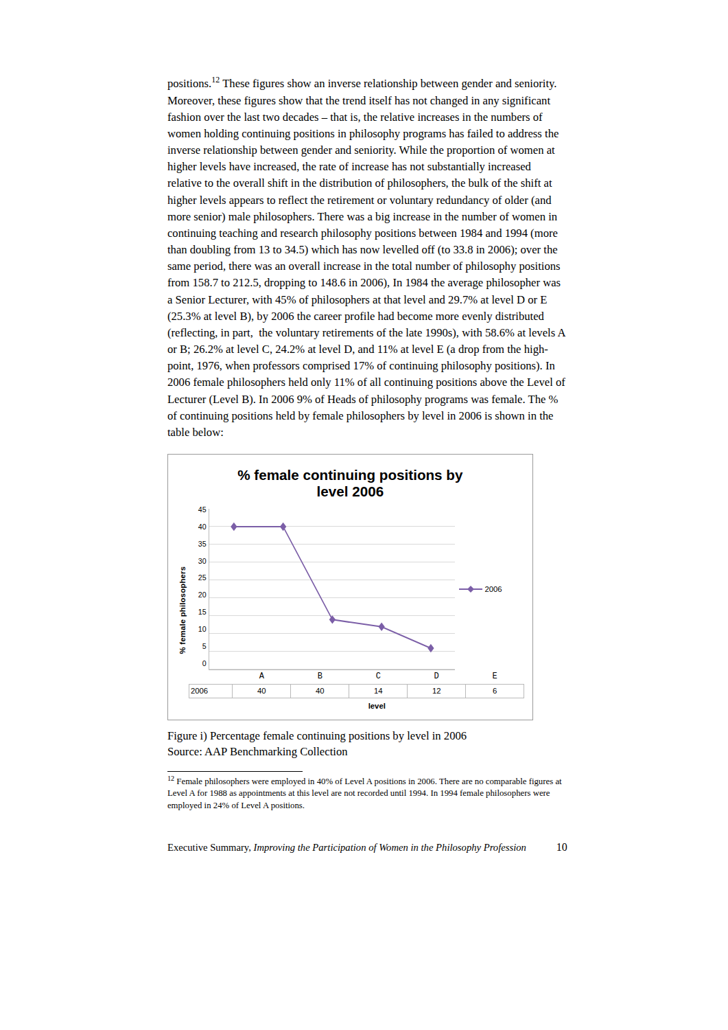positions.12 These figures show an inverse relationship between gender and seniority. Moreover, these figures show that the trend itself has not changed in any significant fashion over the last two decades – that is, the relative increases in the numbers of women holding continuing positions in philosophy programs has failed to address the inverse relationship between gender and seniority. While the proportion of women at higher levels have increased, the rate of increase has not substantially increased relative to the overall shift in the distribution of philosophers, the bulk of the shift at higher levels appears to reflect the retirement or voluntary redundancy of older (and more senior) male philosophers. There was a big increase in the number of women in continuing teaching and research philosophy positions between 1984 and 1994 (more than doubling from 13 to 34.5) which has now levelled off (to 33.8 in 2006); over the same period, there was an overall increase in the total number of philosophy positions from 158.7 to 212.5, dropping to 148.6 in 2006), In 1984 the average philosopher was a Senior Lecturer, with 45% of philosophers at that level and 29.7% at level D or E (25.3% at level B), by 2006 the career profile had become more evenly distributed (reflecting, in part, the voluntary retirements of the late 1990s), with 58.6% at levels A or B; 26.2% at level C, 24.2% at level D, and 11% at level E (a drop from the high- point, 1976, when professors comprised 17% of continuing philosophy positions). In 2006 female philosophers held only 11% of all continuing positions above the Level of Lecturer (Level B). In 2006 9% of Heads of philosophy programs was female. The % of continuing positions held by female philosophers by level in 2006 is shown in the table below:
% female continuing positions by
level 2006
% female philosophers
45 40 35 30 25 20 15 10 5 0
2006
| | A | B | C | D | E |
| 2006 | 40 | 40 | 14 | 12 | 6 |
level
Figure i) Percentage female continuing positions by level in 2006
Source: AAP Benchmarking Collection
12 Female philosophers were employed in 40% of Level A positions in 2006. There are no comparable figures at Level A for 1988 as appointments at this level are not recorded until 1994. In 1994 female philosophers were employed in 24% of Level A positions.
Executive Summary, Improving the Participation of Women in the Philosophy Profession
10